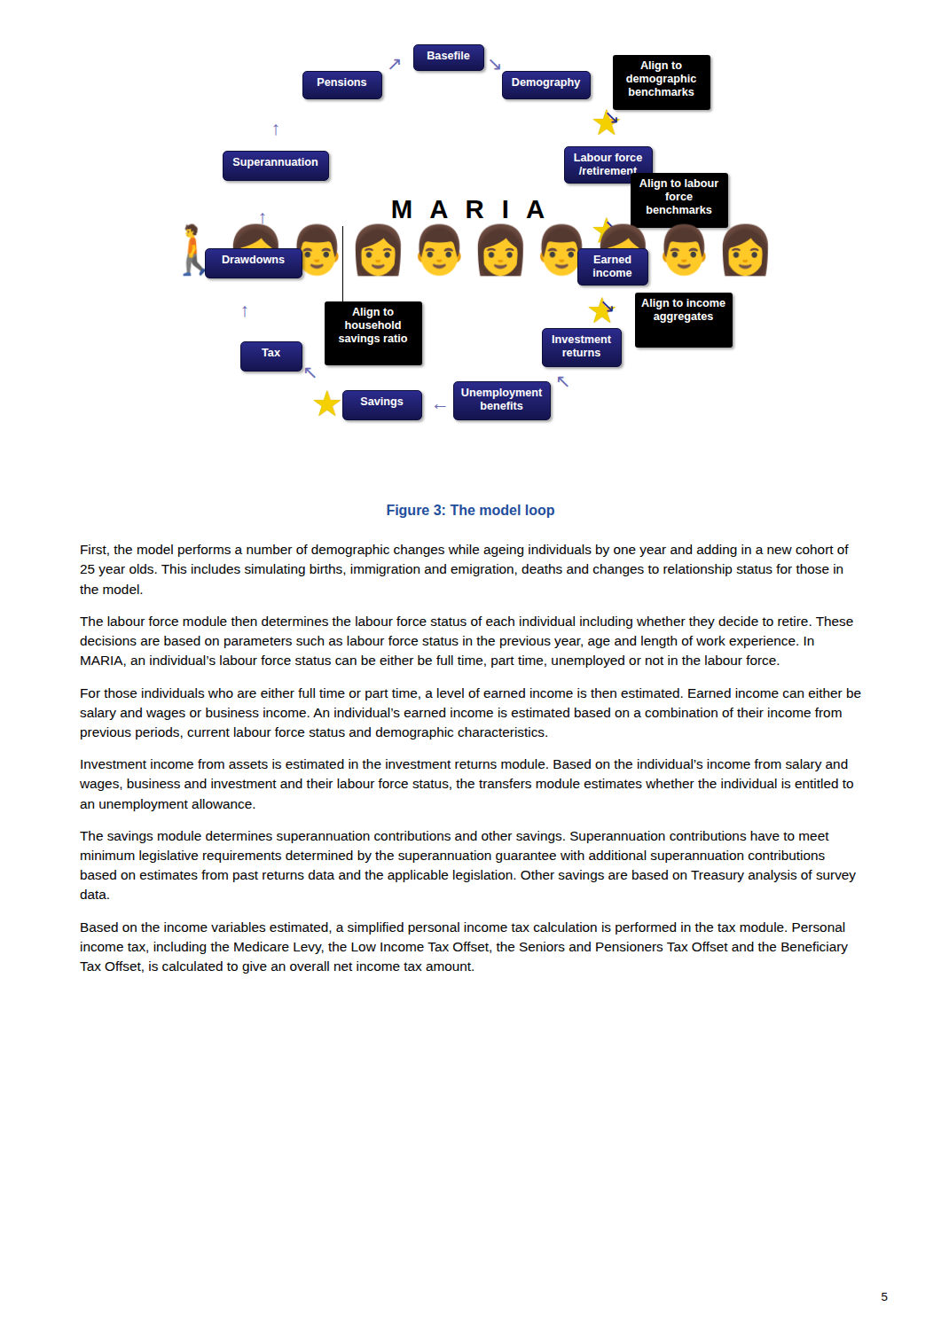Basefile
Pensions
Demography
Align to demographic benchmarks
↗
↘
★
↘
Superannuation
Labour force /retirement
Align to labour force benchmarks
↑
★
↘
M A R I A
🚶👩👨👩👨👩👨👩👨👩
Drawdowns
Earned income
Align to income aggregates
↑
★
↘
Tax
Investment returns
Align to household savings ratio
↑
Savings
Unemployment benefits
★
←
↖
↖
Figure 3: The model loop
First, the model performs a number of demographic changes while ageing individuals by one year and adding in a new cohort of 25 year olds. This includes simulating births, immigration and emigration, deaths and changes to relationship status for those in the model.
The labour force module then determines the labour force status of each individual including whether they decide to retire. These decisions are based on parameters such as labour force status in the previous year, age and length of work experience. In MARIA, an individual’s labour force status can be either be full time, part time, unemployed or not in the labour force.
For those individuals who are either full time or part time, a level of earned income is then estimated. Earned income can either be salary and wages or business income. An individual’s earned income is estimated based on a combination of their income from previous periods, current labour force status and demographic characteristics.
Investment income from assets is estimated in the investment returns module. Based on the individual’s income from salary and wages, business and investment and their labour force status, the transfers module estimates whether the individual is entitled to an unemployment allowance.
The savings module determines superannuation contributions and other savings. Superannuation contributions have to meet minimum legislative requirements determined by the superannuation guarantee with additional superannuation contributions based on estimates from past returns data and the applicable legislation. Other savings are based on Treasury analysis of survey data.
Based on the income variables estimated, a simplified personal income tax calculation is performed in the tax module. Personal income tax, including the Medicare Levy, the Low Income Tax Offset, the Seniors and Pensioners Tax Offset and the Beneficiary Tax Offset, is calculated to give an overall net income tax amount.
5